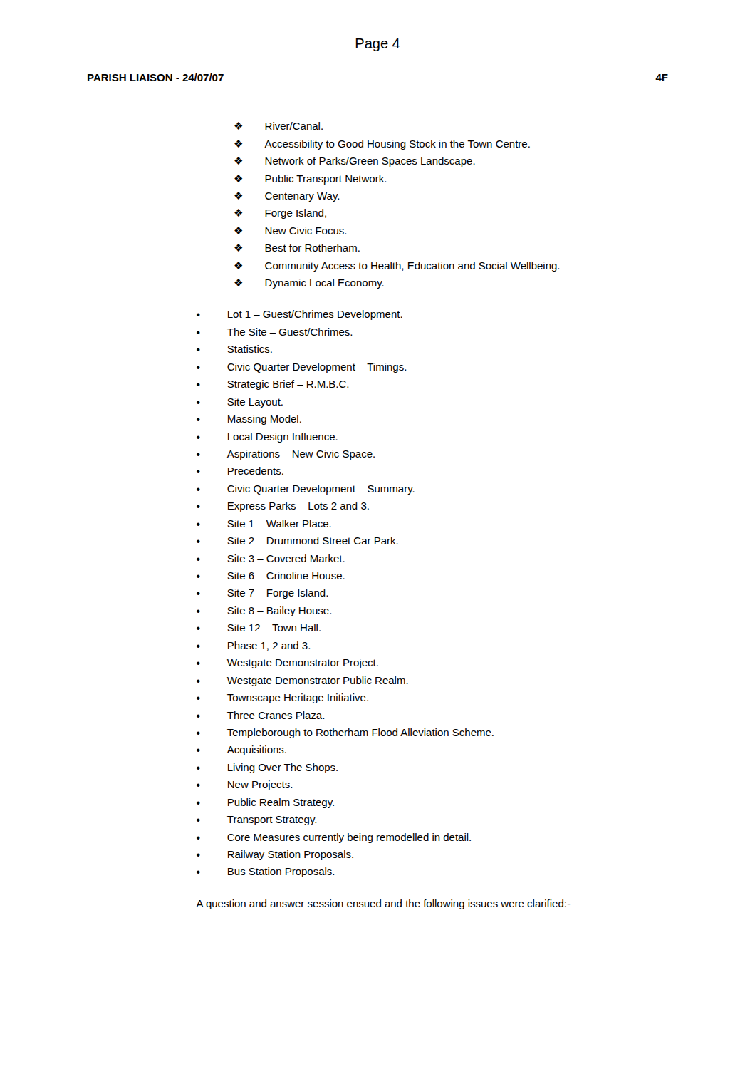Page 4
PARISH LIAISON - 24/07/07 4F
River/Canal.
Accessibility to Good Housing Stock in the Town Centre.
Network of Parks/Green Spaces Landscape.
Public Transport Network.
Centenary Way.
Forge Island,
New Civic Focus.
Best for Rotherham.
Community Access to Health, Education and Social Wellbeing.
Dynamic Local Economy.
Lot 1 – Guest/Chrimes Development.
The Site – Guest/Chrimes.
Statistics.
Civic Quarter Development – Timings.
Strategic Brief – R.M.B.C.
Site Layout.
Massing Model.
Local Design Influence.
Aspirations – New Civic Space.
Precedents.
Civic Quarter Development – Summary.
Express Parks – Lots 2 and 3.
Site 1 – Walker Place.
Site 2 – Drummond Street Car Park.
Site 3 – Covered Market.
Site 6 – Crinoline House.
Site 7 – Forge Island.
Site 8 – Bailey House.
Site 12 – Town Hall.
Phase 1, 2 and 3.
Westgate Demonstrator Project.
Westgate Demonstrator Public Realm.
Townscape Heritage Initiative.
Three Cranes Plaza.
Templeborough to Rotherham Flood Alleviation Scheme.
Acquisitions.
Living Over The Shops.
New Projects.
Public Realm Strategy.
Transport Strategy.
Core Measures currently being remodelled in detail.
Railway Station Proposals.
Bus Station Proposals.
A question and answer session ensued and the following issues were clarified:-